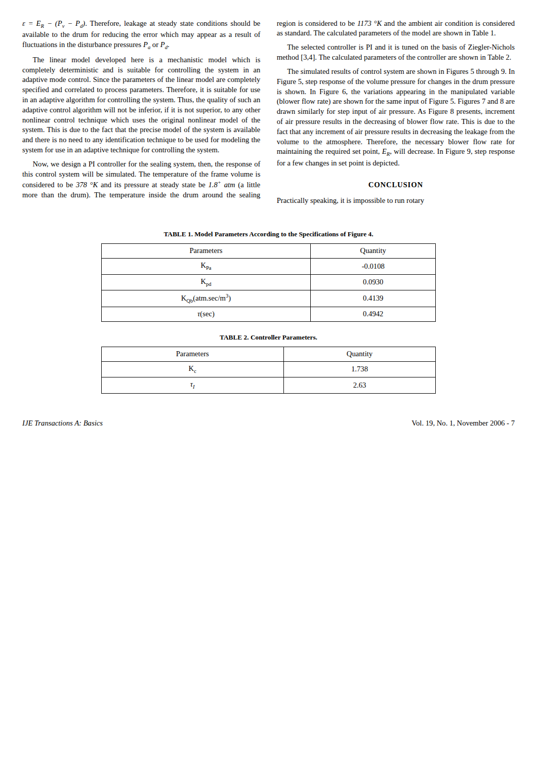ε = ER − (Pv − Pd). Therefore, leakage at steady state conditions should be available to the drum for reducing the error which may appear as a result of fluctuations in the disturbance pressures Pa or Pd.
The linear model developed here is a mechanistic model which is completely deterministic and is suitable for controlling the system in an adaptive mode control. Since the parameters of the linear model are completely specified and correlated to process parameters. Therefore, it is suitable for use in an adaptive algorithm for controlling the system. Thus, the quality of such an adaptive control algorithm will not be inferior, if it is not superior, to any other nonlinear control technique which uses the original nonlinear model of the system. This is due to the fact that the precise model of the system is available and there is no need to any identification technique to be used for modeling the system for use in an adaptive technique for controlling the system.
Now, we design a PI controller for the sealing system, then, the response of this control system will be simulated. The temperature of the frame volume is considered to be 378 °K and its pressure at steady state be 1.8+ atm (a little more than the drum). The temperature inside the drum around the sealing region is considered to be 1173 °K and the ambient air condition is considered as standard. The calculated parameters of the model are shown in Table 1.
The selected controller is PI and it is tuned on the basis of Ziegler-Nichols method [3,4]. The calculated parameters of the controller are shown in Table 2.
The simulated results of control system are shown in Figures 5 through 9. In Figure 5, step response of the volume pressure for changes in the drum pressure is shown. In Figure 6, the variations appearing in the manipulated variable (blower flow rate) are shown for the same input of Figure 5. Figures 7 and 8 are drawn similarly for step input of air pressure. As Figure 8 presents, increment of air pressure results in the decreasing of blower flow rate. This is due to the fact that any increment of air pressure results in decreasing the leakage from the volume to the atmosphere. Therefore, the necessary blower flow rate for maintaining the required set point, ER, will decrease. In Figure 9, step response for a few changes in set point is depicted.
CONCLUSION
Practically speaking, it is impossible to run rotary
TABLE 1. Model Parameters According to the Specifications of Figure 4.
| Parameters | Quantity |
| --- | --- |
| K Pa | -0.0108 |
| K pd | 0.0930 |
| K Qb (atm.sec/m 3 ) | 0.4139 |
| τ (sec) | 0.4942 |
TABLE 2. Controller Parameters.
| Parameters | Quantity |
| --- | --- |
| K c | 1.738 |
| τ I | 2.63 |
IJE Transactions A: Basics
Vol. 19, No. 1, November 2006 - 7